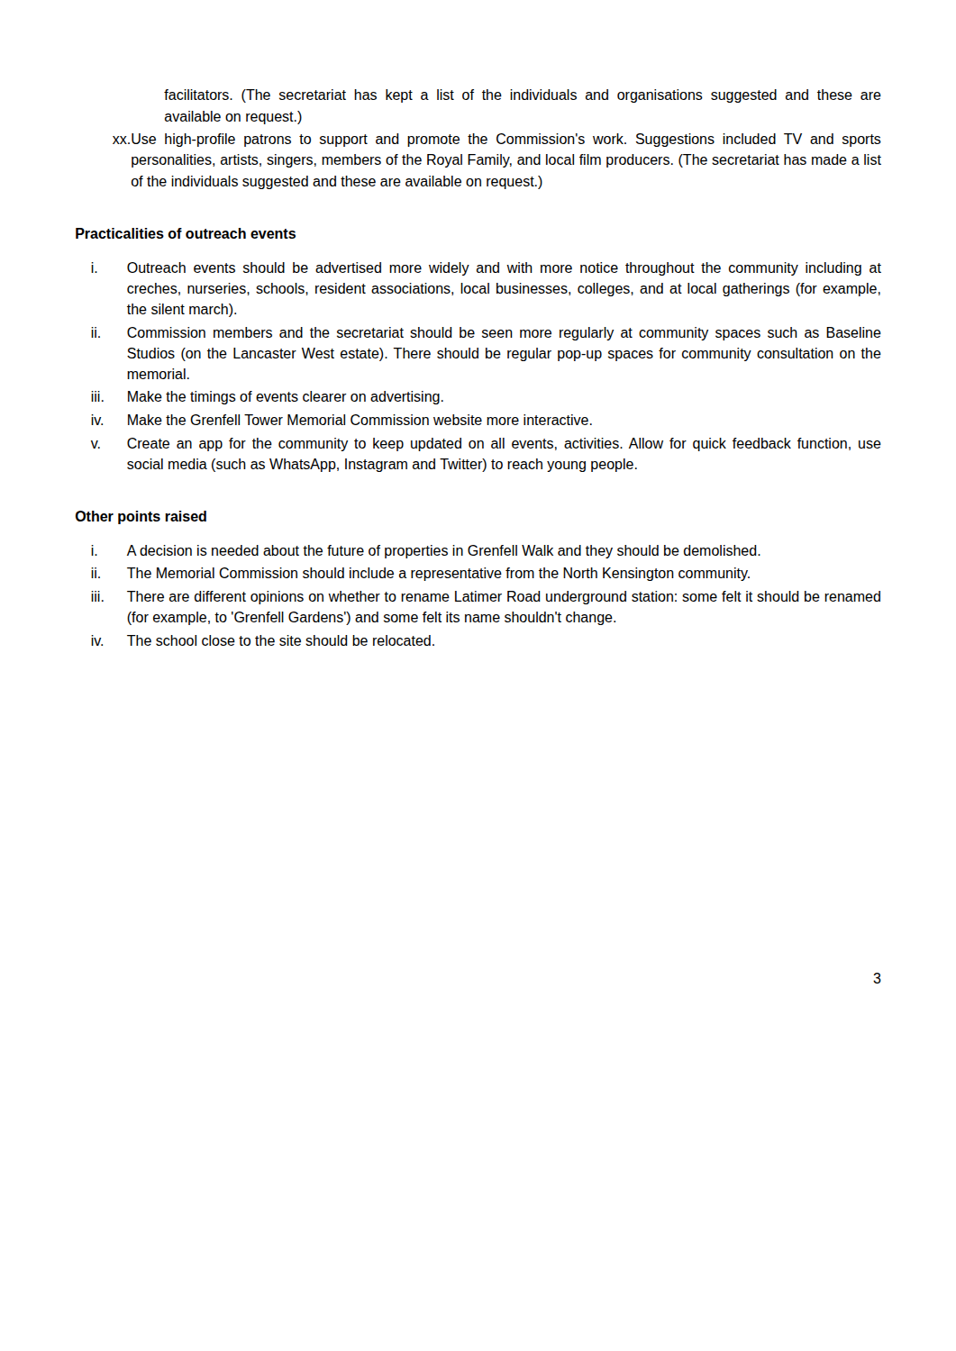facilitators. (The secretariat has kept a list of the individuals and organisations suggested and these are available on request.)
xx. Use high-profile patrons to support and promote the Commission's work. Suggestions included TV and sports personalities, artists, singers, members of the Royal Family, and local film producers. (The secretariat has made a list of the individuals suggested and these are available on request.)
Practicalities of outreach events
Outreach events should be advertised more widely and with more notice throughout the community including at creches, nurseries, schools, resident associations, local businesses, colleges, and at local gatherings (for example, the silent march).
Commission members and the secretariat should be seen more regularly at community spaces such as Baseline Studios (on the Lancaster West estate). There should be regular pop-up spaces for community consultation on the memorial.
Make the timings of events clearer on advertising.
Make the Grenfell Tower Memorial Commission website more interactive.
Create an app for the community to keep updated on all events, activities. Allow for quick feedback function, use social media (such as WhatsApp, Instagram and Twitter) to reach young people.
Other points raised
A decision is needed about the future of properties in Grenfell Walk and they should be demolished.
The Memorial Commission should include a representative from the North Kensington community.
There are different opinions on whether to rename Latimer Road underground station: some felt it should be renamed (for example, to 'Grenfell Gardens') and some felt its name shouldn't change.
The school close to the site should be relocated.
3